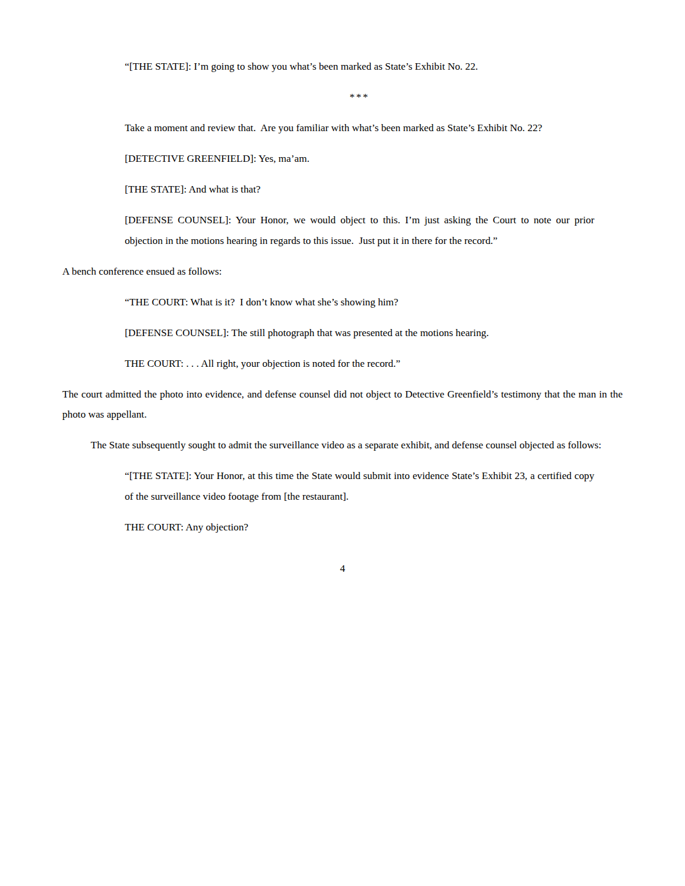“[THE STATE]: I’m going to show you what’s been marked as State’s Exhibit No. 22.
***
Take a moment and review that. Are you familiar with what’s been marked as State’s Exhibit No. 22?
[DETECTIVE GREENFIELD]: Yes, ma’am.
[THE STATE]: And what is that?
[DEFENSE COUNSEL]: Your Honor, we would object to this. I’m just asking the Court to note our prior objection in the motions hearing in regards to this issue. Just put it in there for the record.”
A bench conference ensued as follows:
“THE COURT: What is it? I don’t know what she’s showing him?
[DEFENSE COUNSEL]: The still photograph that was presented at the motions hearing.
THE COURT: . . . All right, your objection is noted for the record.”
The court admitted the photo into evidence, and defense counsel did not object to Detective Greenfield’s testimony that the man in the photo was appellant.
The State subsequently sought to admit the surveillance video as a separate exhibit, and defense counsel objected as follows:
“[THE STATE]: Your Honor, at this time the State would submit into evidence State’s Exhibit 23, a certified copy of the surveillance video footage from [the restaurant].
THE COURT: Any objection?
4